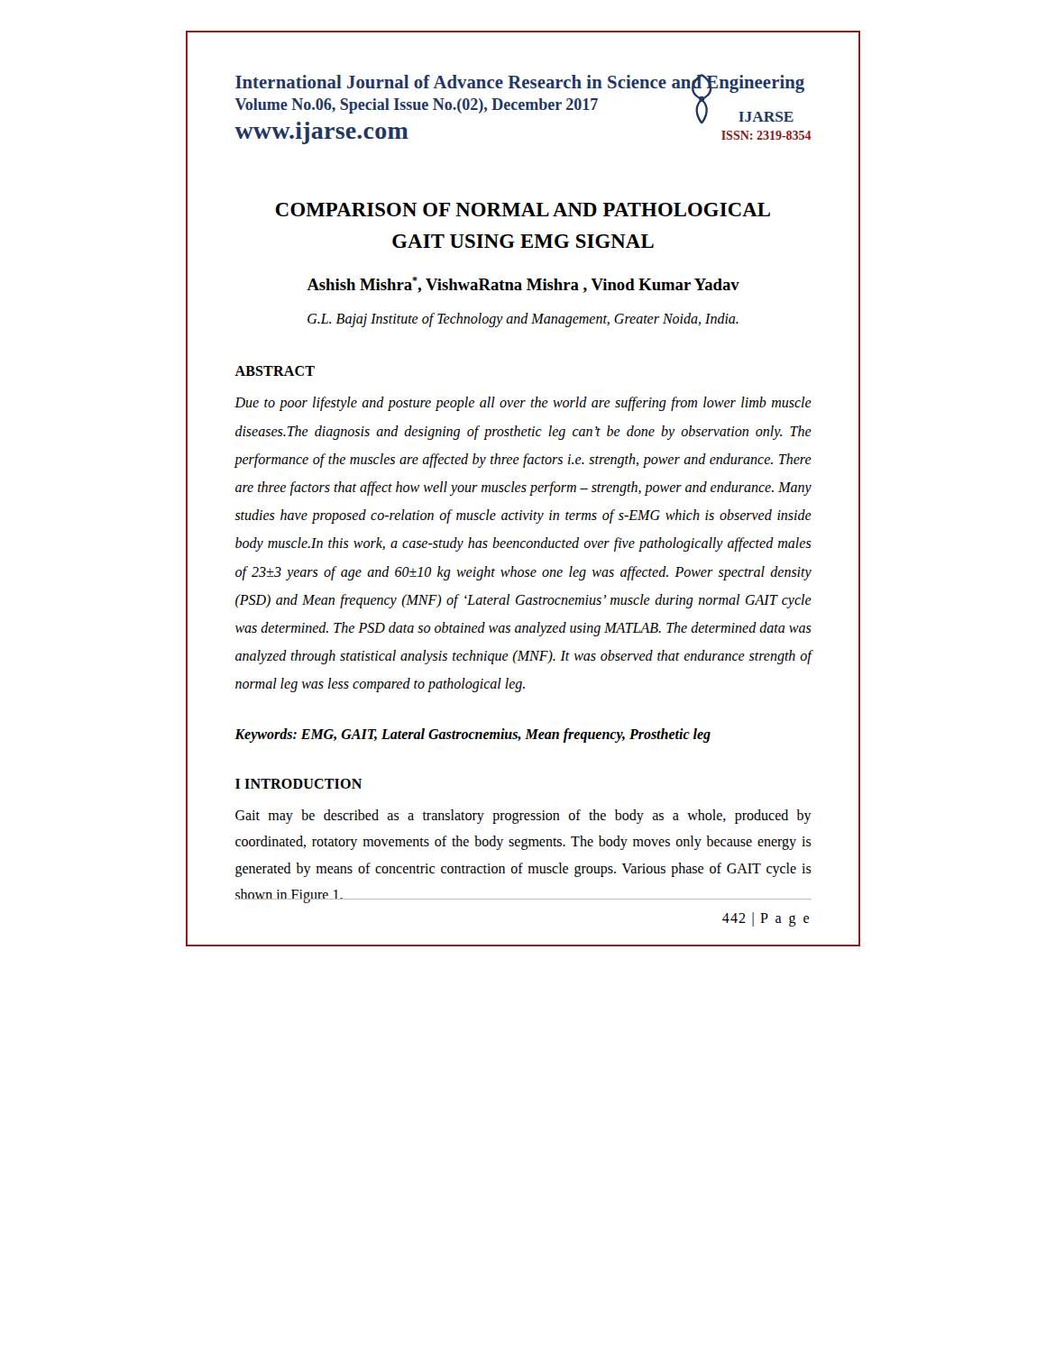International Journal of Advance Research in Science and Engineering
Volume No.06, Special Issue No.(02), December 2017
www.ijarse.com
IJARSE
ISSN: 2319-8354
COMPARISON OF NORMAL AND PATHOLOGICAL
GAIT USING EMG SIGNAL
Ashish Mishra*, VishwaRatna Mishra , Vinod Kumar Yadav
G.L. Bajaj Institute of Technology and Management, Greater Noida, India.
ABSTRACT
Due to poor lifestyle and posture people all over the world are suffering from lower limb muscle diseases.The diagnosis and designing of prosthetic leg can’t be done by observation only. The performance of the muscles are affected by three factors i.e. strength, power and endurance. There are three factors that affect how well your muscles perform – strength, power and endurance. Many studies have proposed co-relation of muscle activity in terms of s-EMG which is observed inside body muscle.In this work, a case-study has beenconducted over five pathologically affected males of 23±3 years of age and 60±10 kg weight whose one leg was affected. Power spectral density (PSD) and Mean frequency (MNF) of ‘Lateral Gastrocnemius’ muscle during normal GAIT cycle was determined. The PSD data so obtained was analyzed using MATLAB. The determined data was analyzed through statistical analysis technique (MNF). It was observed that endurance strength of normal leg was less compared to pathological leg.
Keywords: EMG, GAIT, Lateral Gastrocnemius, Mean frequency, Prosthetic leg
I INTRODUCTION
Gait may be described as a translatory progression of the body as a whole, produced by coordinated, rotatory movements of the body segments. The body moves only because energy is generated by means of concentric contraction of muscle groups. Various phase of GAIT cycle is shown in Figure 1.
442 | P a g e